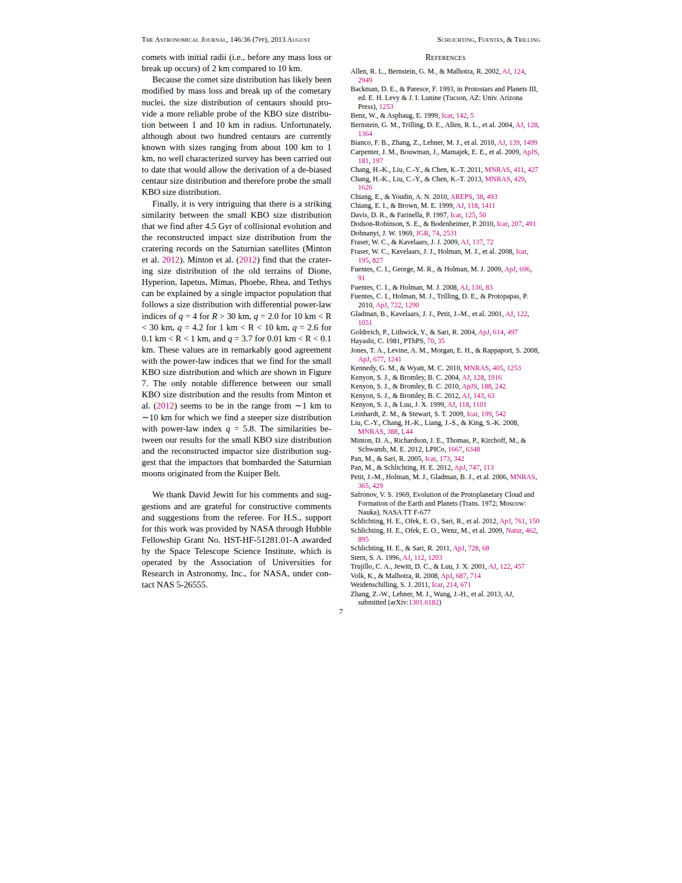The Astronomical Journal, 146:36 (7pp), 2013 August
Schlichting, Fuentes, & Trilling
comets with initial radii (i.e., before any mass loss or break up occurs) of 2 km compared to 10 km.
Because the comet size distribution has likely been modified by mass loss and break up of the cometary nuclei, the size distribution of centaurs should provide a more reliable probe of the KBO size distribution between 1 and 10 km in radius. Unfortunately, although about two hundred centaurs are currently known with sizes ranging from about 100 km to 1 km, no well characterized survey has been carried out to date that would allow the derivation of a de-biased centaur size distribution and therefore probe the small KBO size distribution.
Finally, it is very intriguing that there is a striking similarity between the small KBO size distribution that we find after 4.5 Gyr of collisional evolution and the reconstructed impact size distribution from the cratering records on the Saturnian satellites (Minton et al. 2012). Minton et al. (2012) find that the cratering size distribution of the old terrains of Dione, Hyperion, Iapetus, Mimas, Phoebe, Rhea, and Tethys can be explained by a single impactor population that follows a size distribution with differential power-law indices of q = 4 for R > 30 km, q = 2.0 for 10 km < R < 30 km, q = 4.2 for 1 km < R < 10 km, q = 2.6 for 0.1 km < R < 1 km, and q = 3.7 for 0.01 km < R < 0.1 km. These values are in remarkably good agreement with the power-law indices that we find for the small KBO size distribution and which are shown in Figure 7. The only notable difference between our small KBO size distribution and the results from Minton et al. (2012) seems to be in the range from ∼1 km to ∼10 km for which we find a steeper size distribution with power-law index q = 5.8. The similarities between our results for the small KBO size distribution and the reconstructed impactor size distribution suggest that the impactors that bombarded the Saturnian moons originated from the Kuiper Belt.
We thank David Jewitt for his comments and suggestions and are grateful for constructive comments and suggestions from the referee. For H.S., support for this work was provided by NASA through Hubble Fellowship Grant No. HST-HF-51281.01-A awarded by the Space Telescope Science Institute, which is operated by the Association of Universities for Research in Astronomy, Inc., for NASA, under contact NAS 5-26555.
References
Allen, R. L., Bernstein, G. M., & Malhotra, R. 2002, AJ, 124, 2949
Backman, D. E., & Paresce, F. 1993, in Protostars and Planets III, ed. E. H. Levy & J. I. Lunine (Tucson, AZ: Univ. Arizona Press), 1253
Benz, W., & Asphaug, E. 1999, Icar, 142, 5
Bernstein, G. M., Trilling, D. E., Allen, R. L., et al. 2004, AJ, 128, 1364
Bianco, F. B., Zhang, Z., Lehner, M. J., et al. 2010, AJ, 139, 1499
Carpenter, J. M., Bouwman, J., Mamajek, E. E., et al. 2009, ApJS, 181, 197
Chang, H.-K., Liu, C.-Y., & Chen, K.-T. 2011, MNRAS, 411, 427
Chang, H.-K., Liu, C.-Y., & Chen, K.-T. 2013, MNRAS, 429, 1626
Chiang, E., & Youdin, A. N. 2010, AREPS, 38, 493
Chiang, E. I., & Brown, M. E. 1999, AJ, 118, 1411
Davis, D. R., & Farinella, P. 1997, Icar, 125, 50
Dodson-Robinson, S. E., & Bodenheimer, P. 2010, Icar, 207, 491
Dohnanyi, J. W. 1969, JGR, 74, 2531
Fraser, W. C., & Kavelaars, J. J. 2009, AJ, 137, 72
Fraser, W. C., Kavelaars, J. J., Holman, M. J., et al. 2008, Icar, 195, 827
Fuentes, C. I., George, M. R., & Holman, M. J. 2009, ApJ, 696, 91
Fuentes, C. I., & Holman, M. J. 2008, AJ, 136, 83
Fuentes, C. I., Holman, M. J., Trilling, D. E., & Protopapas, P. 2010, ApJ, 722, 1290
Gladman, B., Kavelaars, J. J., Petit, J.-M., et al. 2001, AJ, 122, 1051
Goldreich, P., Lithwick, Y., & Sari, R. 2004, ApJ, 614, 497
Hayashi, C. 1981, PThPS, 70, 35
Jones, T. A., Levine, A. M., Morgan, E. H., & Rappaport, S. 2008, ApJ, 677, 1241
Kennedy, G. M., & Wyatt, M. C. 2010, MNRAS, 405, 1253
Kenyon, S. J., & Bromley, B. C. 2004, AJ, 128, 1916
Kenyon, S. J., & Bromley, B. C. 2010, ApJS, 188, 242
Kenyon, S. J., & Bromley, B. C. 2012, AJ, 143, 63
Kenyon, S. J., & Luu, J. X. 1999, AJ, 118, 1101
Leinhardt, Z. M., & Stewart, S. T. 2009, Icar, 199, 542
Liu, C.-Y., Chang, H.-K., Liang, J.-S., & King, S.-K. 2008, MNRAS, 388, L44
Minton, D. A., Richardson, J. E., Thomas, P., Kirchoff, M., & Schwamb, M. E. 2012, LPICo, 1667, 6348
Pan, M., & Sari, R. 2005, Icar, 173, 342
Pan, M., & Schlichting, H. E. 2012, ApJ, 747, 113
Petit, J.-M., Holman, M. J., Gladman, B. J., et al. 2006, MNRAS, 365, 429
Safronov, V. S. 1969, Evolution of the Protoplanetary Cloud and Formation of the Earth and Planets (Trans. 1972; Moscow: Nauka), NASA TT F-677
Schlichting, H. E., Ofek, E. O., Sari, R., et al. 2012, ApJ, 761, 150
Schlichting, H. E., Ofek, E. O., Wenz, M., et al. 2009, Natur, 462, 895
Schlichting, H. E., & Sari, R. 2011, ApJ, 728, 68
Stern, S. A. 1996, AJ, 112, 1203
Trujillo, C. A., Jewitt, D. C., & Luu, J. X. 2001, AJ, 122, 457
Volk, K., & Malhotra, R. 2008, ApJ, 687, 714
Weidenschilling, S. J. 2011, Icar, 214, 671
Zhang, Z.-W., Lehner, M. J., Wang, J.-H., et al. 2013, AJ, submitted (arXiv:1301.6182)
7